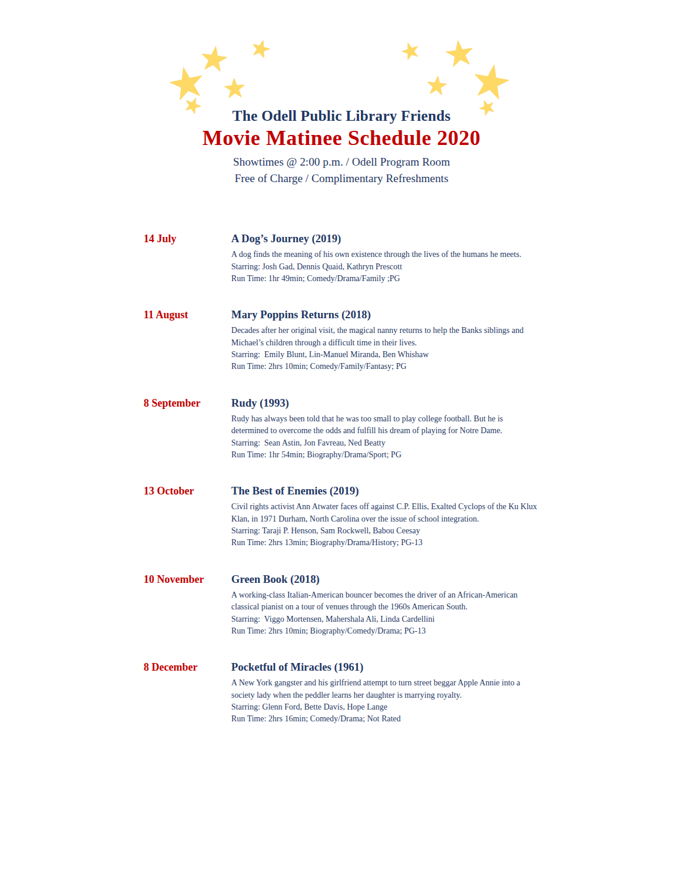★ ★ ★ ★ ★ ★ ★ ★ ★ ★
The Odell Public Library Friends
Movie Matinee Schedule 2020
Showtimes @ 2:00 p.m. / Odell Program Room
Free of Charge / Complimentary Refreshments
14 July
A Dog’s Journey (2019)
A dog finds the meaning of his own existence through the lives of the humans he meets. Starring: Josh Gad, Dennis Quaid, Kathryn Prescott Run Time: 1hr 49min; Comedy/Drama/Family ;PG
11 August
Mary Poppins Returns (2018)
Decades after her original visit, the magical nanny returns to help the Banks siblings and Michael’s children through a difficult time in their lives. Starring: Emily Blunt, Lin-Manuel Miranda, Ben Whishaw Run Time: 2hrs 10min; Comedy/Family/Fantasy; PG
8 September
Rudy (1993)
Rudy has always been told that he was too small to play college football. But he is determined to overcome the odds and fulfill his dream of playing for Notre Dame. Starring: Sean Astin, Jon Favreau, Ned Beatty Run Time: 1hr 54min; Biography/Drama/Sport; PG
13 October
The Best of Enemies (2019)
Civil rights activist Ann Atwater faces off against C.P. Ellis, Exalted Cyclops of the Ku Klux Klan, in 1971 Durham, North Carolina over the issue of school integration. Starring: Taraji P. Henson, Sam Rockwell, Babou Ceesay Run Time: 2hrs 13min; Biography/Drama/History; PG-13
10 November
Green Book (2018)
A working-class Italian-American bouncer becomes the driver of an African-American classical pianist on a tour of venues through the 1960s American South. Starring: Viggo Mortensen, Mahershala Ali, Linda Cardellini Run Time: 2hrs 10min; Biography/Comedy/Drama; PG-13
8 December
Pocketful of Miracles (1961)
A New York gangster and his girlfriend attempt to turn street beggar Apple Annie into a society lady when the peddler learns her daughter is marrying royalty. Starring: Glenn Ford, Bette Davis, Hope Lange Run Time: 2hrs 16min; Comedy/Drama; Not Rated